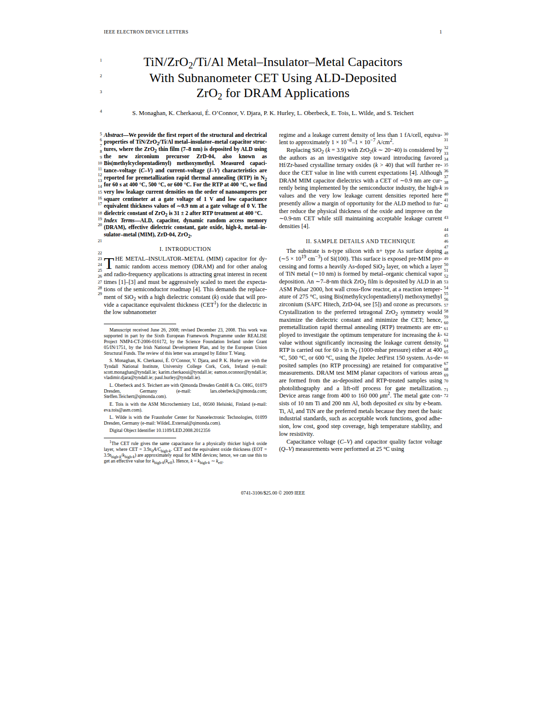IEEE ELECTRON DEVICE LETTERS
1
1 2 3
TiN/ZrO2/Ti/Al Metal–Insulator–Metal Capacitors
With Subnanometer CET Using ALD-Deposited
ZrO2 for DRAM Applications
4
S. Monaghan, K. Cherkaoui, É. O’Connor, V. Djara, P. K. Hurley, L. Oberbeck, E. Tois, L. Wilde, and S. Teichert
5 6 7 8 9 10 11 12 13 14 15 16 17 18 19 20 21 22 23 24 25 26 27 28 29
Abstract—We provide the first report of the structural and electrical properties of TiN/ZrO2/Ti/Al metal–insulator–metal capacitor structures, where the ZrO2 thin film (7–8 nm) is deposited by ALD using the new zirconium precursor ZrD-04, also known as Bis(methylcyclopentadienyl) methoxymethyl. Measured capacitance–voltage (C–V) and current–voltage (I–V) characteristics are reported for premetallization rapid thermal annealing (RTP) in N2 for 60 s at 400 °C, 500 °C, or 600 °C. For the RTP at 400 °C, we find very low leakage current densities on the order of nanoamperes per square centimeter at a gate voltage of 1 V and low capacitance equivalent thickness values of ∼0.9 nm at a gate voltage of 0 V. The dielectric constant of ZrO2 is 31 ± 2 after RTP treatment at 400 °C.
Index Terms—ALD, capacitor, dynamic random access memory (DRAM), effective dielectric constant, gate oxide, high-k, metal–insulator–metal (MIM), ZrD-04, ZrO2.
I. Introduction
THE METAL–INSULATOR–METAL (MIM) capacitor for dynamic random access memory (DRAM) and for other analog and radio-frequency applications is attracting great interest in recent times [1]–[3] and must be aggressively scaled to meet the expectations of the semiconductor roadmap [4]. This demands the replacement of SiO2 with a high dielectric constant (k) oxide that will provide a capacitance equivalent thickness (CET1) for the dielectric in the low subnanometer
Manuscript received June 26, 2008; revised December 23, 2008. This work was supported in part by the Sixth European Framework Programme under REALISE Project NMP4-CT-2006-016172, by the Science Foundation Ireland under Grant 05/IN/1751, by the Irish National Development Plan, and by the European Union Structural Funds. The review of this letter was arranged by Editor T. Wang.
S. Monaghan, K. Cherkaoui, É. O’Connor, V. Djara, and P. K. Hurley are with the Tyndall National Institute, University College Cork, Cork, Ireland (e-mail: scott.monaghan@tyndall.ie; karim.cherkaoui@tyndall.ie; eamon.oconnor@tyndall.ie; vladimir.djara@tyndall.ie; paul.hurley@tyndall.ie).
L. Oberbeck and S. Teichert are with Qimonda Dresden GmbH & Co. OHG, 01079 Dresden, Germany (e-mail: lars.oberbeck@qimonda.com; Steffen.Teichert@qimonda.com).
E. Tois is with the ASM Microchemistry Ltd., 00560 Helsinki, Finland (e-mail: eva.tois@asm.com).
L. Wilde is with the Fraunhofer Center for Nanoelectronic Technologies, 01099 Dresden, Germany (e-mail: WildeL.External@qimonda.com).
Digital Object Identifier 10.1109/LED.2008.2012356
1The CET rule gives the same capacitance for a physically thicker high-k oxide layer, where CET = 3.9ε0A/Chigh-k. CET and the equivalent oxide thickness (EOT = 3.9thigh-k/khigh-k) are approximately equal for MIM devices; hence, we can use this to get an effective value for khigh-k(keff). Hence, k = khigh-k ∼ keff.
30 31 32 33 34 35 36 37 38 39 40 41 42 43 44 45 46 47 48 49 50 51 52 53 54 55 56 57 58 59 60 61 62 63 64 65 66 67 68 69 70 71 72
regime and a leakage current density of less than 1 fA/cell, equivalent to approximately 1 × 10−8–1 × 10−7 A/cm2.
Replacing SiO2 (k = 3.9) with ZrO2(k ∼ 20−40) is considered by the authors as an investigative step toward introducing favored Hf/Zr-based crystalline ternary oxides (k > 40) that will further reduce the CET value in line with current expectations [4]. Although DRAM MIM capacitor dielectrics with a CET of ∼0.9 nm are currently being implemented by the semiconductor industry, the high-k values and the very low leakage current densities reported here presently allow a margin of opportunity for the ALD method to further reduce the physical thickness of the oxide and improve on the ∼0.9-nm CET while still maintaining acceptable leakage current densities [4].
II. Sample Details and Technique
The substrate is n-type silicon with n+ type As surface doping (∼5 × 1019 cm−3) of Si(100). This surface is exposed pre-MIM processing and forms a heavily As-doped SiO2 layer, on which a layer of TiN metal (∼10 nm) is formed by metal–organic chemical vapor deposition. An ∼7–8-nm thick ZrO2 film is deposited by ALD in an ASM Pulsar 2000, hot wall cross-flow reactor, at a reaction temperature of 275 °C, using Bis(methylcyclopentadienyl) methoxymethyl zirconium (SAFC Hitech, ZrD-04, see [5]) and ozone as precursors. Crystallization to the preferred tetragonal ZrO2 symmetry would maximize the dielectric constant and minimize the CET; hence, premetallization rapid thermal annealing (RTP) treatments are employed to investigate the optimum temperature for increasing the k-value without significantly increasing the leakage current density. RTP is carried out for 60 s in N2 (1000-mbar pressure) either at 400 °C, 500 °C, or 600 °C, using the Jipelec JetFirst 150 system. As-deposited samples (no RTP processing) are retained for comparative measurements. DRAM test MIM planar capacitors of various areas are formed from the as-deposited and RTP-treated samples using photolithography and a lift-off process for gate metallization. Device areas range from 400 to 160 000 μm2. The metal gate consists of 10 nm Ti and 200 nm Al, both deposited ex situ by e-beam. Ti, Al, and TiN are the preferred metals because they meet the basic industrial standards, such as acceptable work functions, good adhesion, low cost, good step coverage, high temperature stability, and low resistivity.
Capacitance voltage (C–V) and capacitor quality factor voltage (Q–V) measurements were performed at 25 °C using
0741-3106/$25.00 © 2009 IEEE